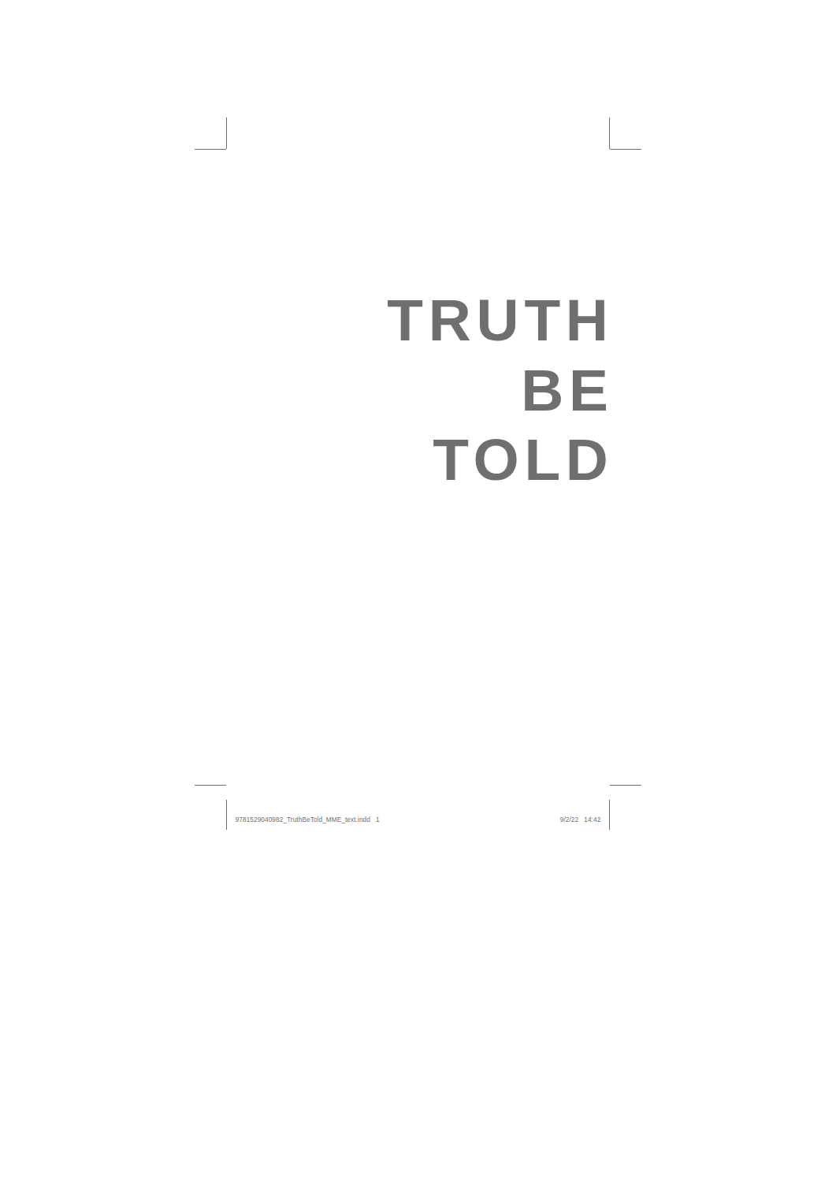TRUTH BE TOLD
9781529040982_TruthBeTold_MME_text.indd 1
9/2/22 14:42